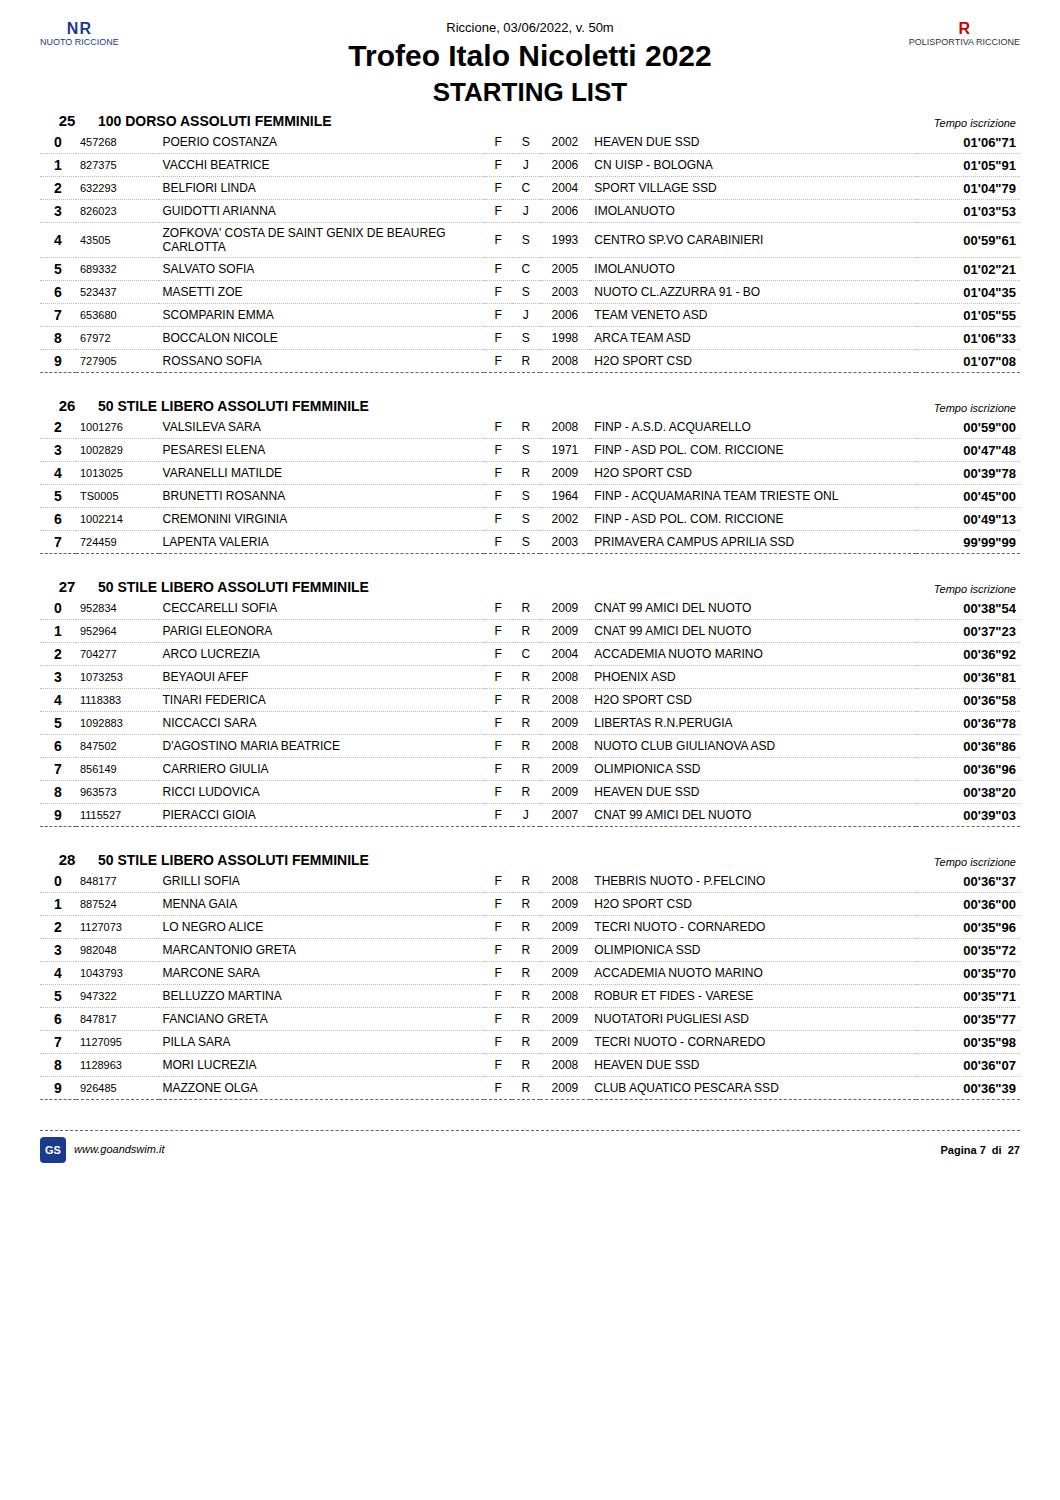NR
NUOTO RICCIONE
R
POLISPORTIVA RICCIONE
Riccione, 03/06/2022, v. 50m
Trofeo Italo Nicoletti 2022
STARTING LIST
| 25 | 100 DORSO ASSOLUTI FEMMINILE | Tempo iscrizione |
| 0 | 457268 | POERIO COSTANZA | F | S | 2002 | HEAVEN DUE SSD | 01'06"71 |
| 1 | 827375 | VACCHI BEATRICE | F | J | 2006 | CN UISP - BOLOGNA | 01'05"91 |
| 2 | 632293 | BELFIORI LINDA | F | C | 2004 | SPORT VILLAGE SSD | 01'04"79 |
| 3 | 826023 | GUIDOTTI ARIANNA | F | J | 2006 | IMOLANUOTO | 01'03"53 |
| 4 | 43505 | ZOFKOVA' COSTA DE SAINT GENIX DE BEAUREG CARLOTTA | F | S | 1993 | CENTRO SP.VO CARABINIERI | 00'59"61 |
| 5 | 689332 | SALVATO SOFIA | F | C | 2005 | IMOLANUOTO | 01'02"21 |
| 6 | 523437 | MASETTI ZOE | F | S | 2003 | NUOTO CL.AZZURRA 91 - BO | 01'04"35 |
| 7 | 653680 | SCOMPARIN EMMA | F | J | 2006 | TEAM VENETO ASD | 01'05"55 |
| 8 | 67972 | BOCCALON NICOLE | F | S | 1998 | ARCA TEAM ASD | 01'06"33 |
| 9 | 727905 | ROSSANO SOFIA | F | R | 2008 | H2O SPORT CSD | 01'07"08 |
| 26 | 50 STILE LIBERO ASSOLUTI FEMMINILE | Tempo iscrizione |
| 2 | 1001276 | VALSILEVA SARA | F | R | 2008 | FINP - A.S.D. ACQUARELLO | 00'59"00 |
| 3 | 1002829 | PESARESI ELENA | F | S | 1971 | FINP - ASD POL. COM. RICCIONE | 00'47"48 |
| 4 | 1013025 | VARANELLI MATILDE | F | R | 2009 | H2O SPORT CSD | 00'39"78 |
| 5 | TS0005 | BRUNETTI ROSANNA | F | S | 1964 | FINP - ACQUAMARINA TEAM TRIESTE ONL | 00'45"00 |
| 6 | 1002214 | CREMONINI VIRGINIA | F | S | 2002 | FINP - ASD POL. COM. RICCIONE | 00'49"13 |
| 7 | 724459 | LAPENTA VALERIA | F | S | 2003 | PRIMAVERA CAMPUS APRILIA SSD | 99'99"99 |
| 27 | 50 STILE LIBERO ASSOLUTI FEMMINILE | Tempo iscrizione |
| 0 | 952834 | CECCARELLI SOFIA | F | R | 2009 | CNAT 99 AMICI DEL NUOTO | 00'38"54 |
| 1 | 952964 | PARIGI ELEONORA | F | R | 2009 | CNAT 99 AMICI DEL NUOTO | 00'37"23 |
| 2 | 704277 | ARCO LUCREZIA | F | C | 2004 | ACCADEMIA NUOTO MARINO | 00'36"92 |
| 3 | 1073253 | BEYAOUI AFEF | F | R | 2008 | PHOENIX ASD | 00'36"81 |
| 4 | 1118383 | TINARI FEDERICA | F | R | 2008 | H2O SPORT CSD | 00'36"58 |
| 5 | 1092883 | NICCACCI SARA | F | R | 2009 | LIBERTAS R.N.PERUGIA | 00'36"78 |
| 6 | 847502 | D'AGOSTINO MARIA BEATRICE | F | R | 2008 | NUOTO CLUB GIULIANOVA ASD | 00'36"86 |
| 7 | 856149 | CARRIERO GIULIA | F | R | 2009 | OLIMPIONICA SSD | 00'36"96 |
| 8 | 963573 | RICCI LUDOVICA | F | R | 2009 | HEAVEN DUE SSD | 00'38"20 |
| 9 | 1115527 | PIERACCI GIOIA | F | J | 2007 | CNAT 99 AMICI DEL NUOTO | 00'39"03 |
| 28 | 50 STILE LIBERO ASSOLUTI FEMMINILE | Tempo iscrizione |
| 0 | 848177 | GRILLI SOFIA | F | R | 2008 | THEBRIS NUOTO - P.FELCINO | 00'36"37 |
| 1 | 887524 | MENNA GAIA | F | R | 2009 | H2O SPORT CSD | 00'36"00 |
| 2 | 1127073 | LO NEGRO ALICE | F | R | 2009 | TECRI NUOTO - CORNAREDO | 00'35"96 |
| 3 | 982048 | MARCANTONIO GRETA | F | R | 2009 | OLIMPIONICA SSD | 00'35"72 |
| 4 | 1043793 | MARCONE SARA | F | R | 2009 | ACCADEMIA NUOTO MARINO | 00'35"70 |
| 5 | 947322 | BELLUZZO MARTINA | F | R | 2008 | ROBUR ET FIDES - VARESE | 00'35"71 |
| 6 | 847817 | FANCIANO GRETA | F | R | 2009 | NUOTATORI PUGLIESI ASD | 00'35"77 |
| 7 | 1127095 | PILLA SARA | F | R | 2009 | TECRI NUOTO - CORNAREDO | 00'35"98 |
| 8 | 1128963 | MORI LUCREZIA | F | R | 2008 | HEAVEN DUE SSD | 00'36"07 |
| 9 | 926485 | MAZZONE OLGA | F | R | 2009 | CLUB AQUATICO PESCARA SSD | 00'36"39 |
GS www.goandswim.it
Pagina 7 di 27